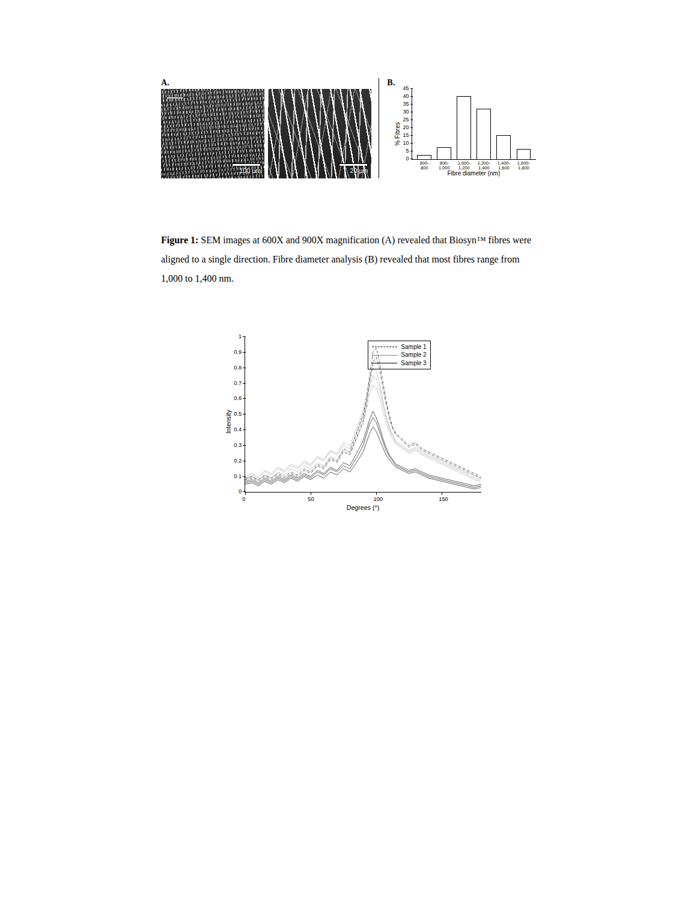A.
100 µm
20 µm
B.
% Fibres
0
5
10
15
20
25
30
35
40
45
600-800 800-1,000 1,000-1,200 1,200-1,400 1,400-1,600 1,600-1,800
Fibre diameter (nm)
Figure 1: SEM images at 600X and 900X magnification (A) revealed that Biosyn™ fibres were aligned to a single direction. Fibre diameter analysis (B) revealed that most fibres range from 1,000 to 1,400 nm.
Intensity
0
0.1
0.2
0.3
0.4
0.5
0.6
0.7
0.8
0.9
1
0
50
100
150
Sample 1
Sample 2
Sample 3
Degrees (°)